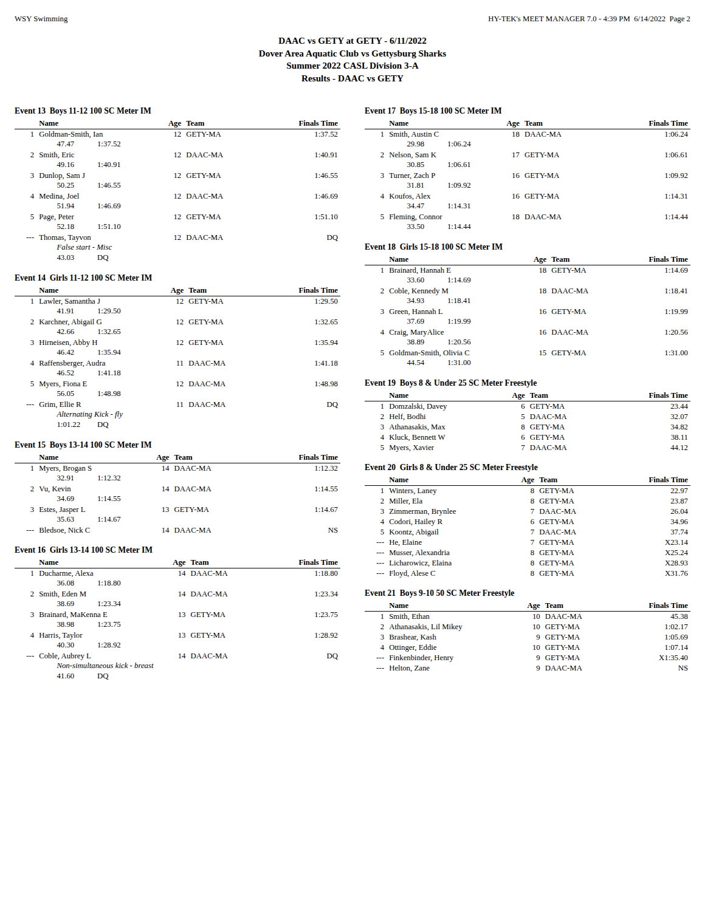WSY Swimming HY-TEK's MEET MANAGER 7.0 - 4:39 PM 6/14/2022 Page 2
DAAC vs GETY at GETY - 6/11/2022
Dover Area Aquatic Club vs Gettysburg Sharks
Summer 2022 CASL Division 3-A
Results - DAAC vs GETY
Event 13 Boys 11-12 100 SC Meter IM
| | Name | Age | Team | Finals Time |
| --- | --- | --- | --- | --- |
| 1 | Goldman-Smith, Ian | 12 | GETY-MA | 1:37.52 |
| | 47.47 1:37.52 |
| 2 | Smith, Eric | 12 | DAAC-MA | 1:40.91 |
| | 49.16 1:40.91 |
| 3 | Dunlop, Sam J | 12 | GETY-MA | 1:46.55 |
| | 50.25 1:46.55 |
| 4 | Medina, Joel | 12 | DAAC-MA | 1:46.69 |
| | 51.94 1:46.69 |
| 5 | Page, Peter | 12 | GETY-MA | 1:51.10 |
| | 52.18 1:51.10 |
| --- | Thomas, Tayvon | 12 | DAAC-MA | DQ |
| | False start - Misc |
| | 43.03 DQ |
Event 14 Girls 11-12 100 SC Meter IM
| | Name | Age | Team | Finals Time |
| --- | --- | --- | --- | --- |
| 1 | Lawler, Samantha J | 12 | GETY-MA | 1:29.50 |
| | 41.91 1:29.50 |
| 2 | Karchner, Abigail G | 12 | GETY-MA | 1:32.65 |
| | 42.66 1:32.65 |
| 3 | Hirneisen, Abby H | 12 | GETY-MA | 1:35.94 |
| | 46.42 1:35.94 |
| 4 | Raffensberger, Audra | 11 | DAAC-MA | 1:41.18 |
| | 46.52 1:41.18 |
| 5 | Myers, Fiona E | 12 | DAAC-MA | 1:48.98 |
| | 56.05 1:48.98 |
| --- | Grim, Ellie R | 11 | DAAC-MA | DQ |
| | Alternating Kick - fly |
| | 1:01.22 DQ |
Event 15 Boys 13-14 100 SC Meter IM
| | Name | Age | Team | Finals Time |
| --- | --- | --- | --- | --- |
| 1 | Myers, Brogan S | 14 | DAAC-MA | 1:12.32 |
| | 32.91 1:12.32 |
| 2 | Vu, Kevin | 14 | DAAC-MA | 1:14.55 |
| | 34.69 1:14.55 |
| 3 | Estes, Jasper L | 13 | GETY-MA | 1:14.67 |
| | 35.63 1:14.67 |
| --- | Bledsoe, Nick C | 14 | DAAC-MA | NS |
Event 16 Girls 13-14 100 SC Meter IM
| | Name | Age | Team | Finals Time |
| --- | --- | --- | --- | --- |
| 1 | Ducharme, Alexa | 14 | DAAC-MA | 1:18.80 |
| | 36.08 1:18.80 |
| 2 | Smith, Eden M | 14 | DAAC-MA | 1:23.34 |
| | 38.69 1:23.34 |
| 3 | Brainard, MaKenna E | 13 | GETY-MA | 1:23.75 |
| | 38.98 1:23.75 |
| 4 | Harris, Taylor | 13 | GETY-MA | 1:28.92 |
| | 40.30 1:28.92 |
| --- | Coble, Aubrey L | 14 | DAAC-MA | DQ |
| | Non-simultaneous kick - breast |
| | 41.60 DQ |
Event 17 Boys 15-18 100 SC Meter IM
| | Name | Age | Team | Finals Time |
| --- | --- | --- | --- | --- |
| 1 | Smith, Austin C | 18 | DAAC-MA | 1:06.24 |
| | 29.98 1:06.24 |
| 2 | Nelson, Sam K | 17 | GETY-MA | 1:06.61 |
| | 30.85 1:06.61 |
| 3 | Turner, Zach P | 16 | GETY-MA | 1:09.92 |
| | 31.81 1:09.92 |
| 4 | Koufos, Alex | 16 | GETY-MA | 1:14.31 |
| | 34.47 1:14.31 |
| 5 | Fleming, Connor | 18 | DAAC-MA | 1:14.44 |
| | 33.50 1:14.44 |
Event 18 Girls 15-18 100 SC Meter IM
| | Name | Age | Team | Finals Time |
| --- | --- | --- | --- | --- |
| 1 | Brainard, Hannah E | 18 | GETY-MA | 1:14.69 |
| | 33.60 1:14.69 |
| 2 | Coble, Kennedy M | 18 | DAAC-MA | 1:18.41 |
| | 34.93 1:18.41 |
| 3 | Green, Hannah L | 16 | GETY-MA | 1:19.99 |
| | 37.69 1:19.99 |
| 4 | Craig, MaryAlice | 16 | DAAC-MA | 1:20.56 |
| | 38.89 1:20.56 |
| 5 | Goldman-Smith, Olivia C | 15 | GETY-MA | 1:31.00 |
| | 44.54 1:31.00 |
Event 19 Boys 8 & Under 25 SC Meter Freestyle
| | Name | Age | Team | Finals Time |
| --- | --- | --- | --- | --- |
| 1 | Domzalski, Davey | 6 | GETY-MA | 23.44 |
| 2 | Helf, Bodhi | 5 | DAAC-MA | 32.07 |
| 3 | Athanasakis, Max | 8 | GETY-MA | 34.82 |
| 4 | Kluck, Bennett W | 6 | GETY-MA | 38.11 |
| 5 | Myers, Xavier | 7 | DAAC-MA | 44.12 |
Event 20 Girls 8 & Under 25 SC Meter Freestyle
| | Name | Age | Team | Finals Time |
| --- | --- | --- | --- | --- |
| 1 | Winters, Laney | 8 | GETY-MA | 22.97 |
| 2 | Miller, Ela | 8 | GETY-MA | 23.87 |
| 3 | Zimmerman, Brynlee | 7 | DAAC-MA | 26.04 |
| 4 | Codori, Hailey R | 6 | GETY-MA | 34.96 |
| 5 | Koontz, Abigail | 7 | DAAC-MA | 37.74 |
| --- | He, Elaine | 7 | GETY-MA | X23.14 |
| --- | Musser, Alexandria | 8 | GETY-MA | X25.24 |
| --- | Licharowicz, Elaina | 8 | GETY-MA | X28.93 |
| --- | Floyd, Alese C | 8 | GETY-MA | X31.76 |
Event 21 Boys 9-10 50 SC Meter Freestyle
| | Name | Age | Team | Finals Time |
| --- | --- | --- | --- | --- |
| 1 | Smith, Ethan | 10 | DAAC-MA | 45.38 |
| 2 | Athanasakis, Lil Mikey | 10 | GETY-MA | 1:02.17 |
| 3 | Brashear, Kash | 9 | GETY-MA | 1:05.69 |
| 4 | Ottinger, Eddie | 10 | GETY-MA | 1:07.14 |
| --- | Finkenbinder, Henry | 9 | GETY-MA | X1:35.40 |
| --- | Helton, Zane | 9 | DAAC-MA | NS |